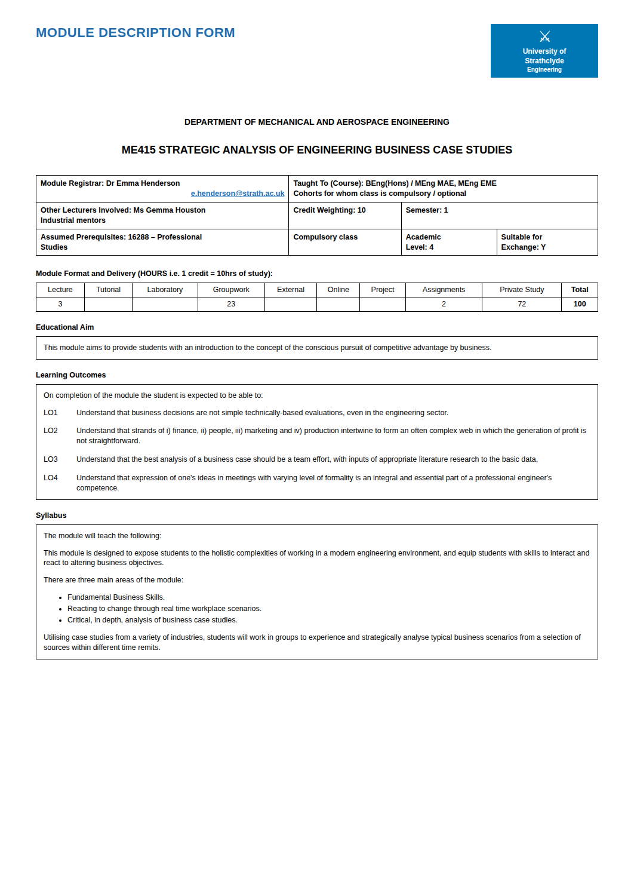MODULE DESCRIPTION FORM
⚔
University of
Strathclyde
Engineering
DEPARTMENT OF MECHANICAL AND AEROSPACE ENGINEERING
ME415 STRATEGIC ANALYSIS OF ENGINEERING BUSINESS CASE STUDIES
| Module Registrar: Dr Emma Henderson e.henderson@strath.ac.uk | Taught To (Course): BEng(Hons) / MEng MAE, MEng EME Cohorts for whom class is compulsory / optional |
| Other Lecturers Involved: Ms Gemma Houston Industrial mentors | Credit Weighting: 10 | Semester: 1 |
| Assumed Prerequisites: 16288 – Professional Studies | Compulsory class | Academic Level: 4 | Suitable for Exchange: Y |
Module Format and Delivery (HOURS i.e. 1 credit = 10hrs of study):
| Lecture | Tutorial | Laboratory | Groupwork | External | Online | Project | Assignments | Private Study | Total |
| 3 | | | 23 | | | | 2 | 72 | 100 |
Educational Aim
This module aims to provide students with an introduction to the concept of the conscious pursuit of competitive advantage by business.
Learning Outcomes
On completion of the module the student is expected to be able to:
LO1
Understand that business decisions are not simple technically-based evaluations, even in the engineering sector.
LO2
Understand that strands of i) finance, ii) people, iii) marketing and iv) production intertwine to form an often complex web in which the generation of profit is not straightforward.
LO3
Understand that the best analysis of a business case should be a team effort, with inputs of appropriate literature research to the basic data,
LO4
Understand that expression of one's ideas in meetings with varying level of formality is an integral and essential part of a professional engineer's competence.
Syllabus
The module will teach the following:
This module is designed to expose students to the holistic complexities of working in a modern engineering environment, and equip students with skills to interact and react to altering business objectives.
There are three main areas of the module:
Fundamental Business Skills.
Reacting to change through real time workplace scenarios.
Critical, in depth, analysis of business case studies.
Utilising case studies from a variety of industries, students will work in groups to experience and strategically analyse typical business scenarios from a selection of sources within different time remits.